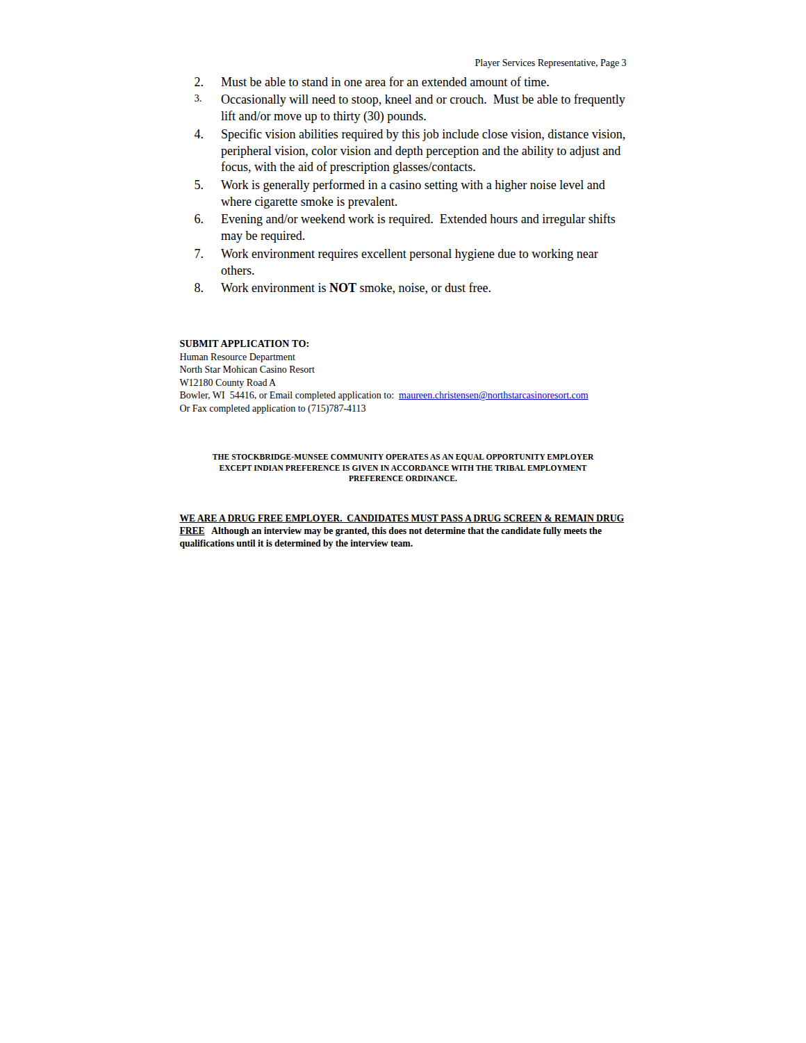Player Services Representative, Page 3
2. Must be able to stand in one area for an extended amount of time.
3. Occasionally will need to stoop, kneel and or crouch. Must be able to frequently lift and/or move up to thirty (30) pounds.
4. Specific vision abilities required by this job include close vision, distance vision, peripheral vision, color vision and depth perception and the ability to adjust and focus, with the aid of prescription glasses/contacts.
5. Work is generally performed in a casino setting with a higher noise level and where cigarette smoke is prevalent.
6. Evening and/or weekend work is required. Extended hours and irregular shifts may be required.
7. Work environment requires excellent personal hygiene due to working near others.
8. Work environment is NOT smoke, noise, or dust free.
SUBMIT APPLICATION TO:
Human Resource Department
North Star Mohican Casino Resort
W12180 County Road A
Bowler, WI 54416, or Email completed application to: maureen.christensen@northstarcasinoresort.com
Or Fax completed application to (715)787-4113
THE STOCKBRIDGE-MUNSEE COMMUNITY OPERATES AS AN EQUAL OPPORTUNITY EMPLOYER EXCEPT INDIAN PREFERENCE IS GIVEN IN ACCORDANCE WITH THE TRIBAL EMPLOYMENT PREFERENCE ORDINANCE.
WE ARE A DRUG FREE EMPLOYER. CANDIDATES MUST PASS A DRUG SCREEN & REMAIN DRUG FREE Although an interview may be granted, this does not determine that the candidate fully meets the qualifications until it is determined by the interview team.